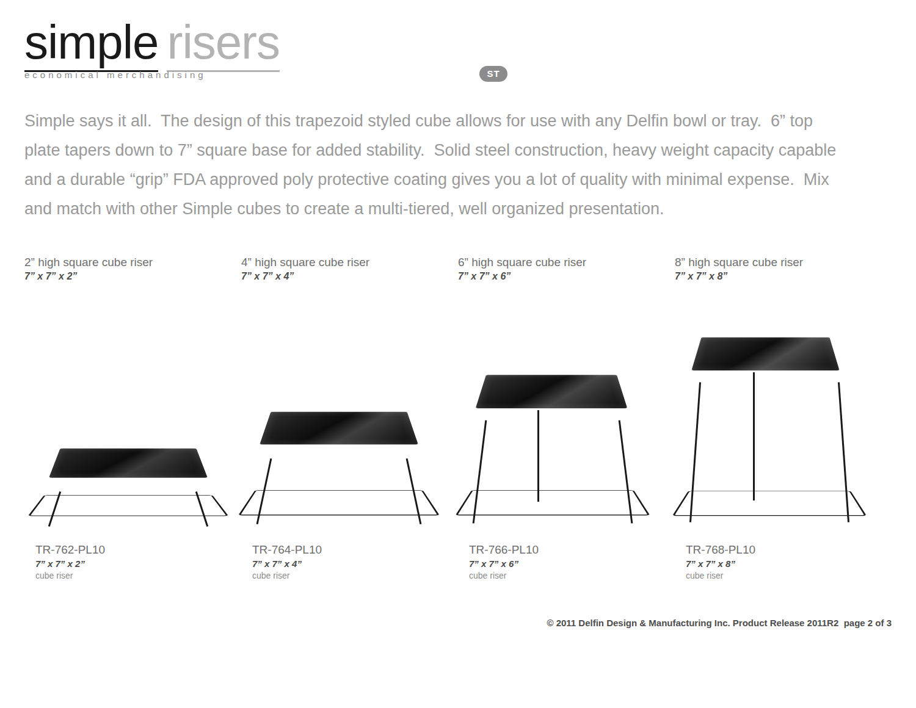simple risers
economical merchandising
ST
Simple says it all. The design of this trapezoid styled cube allows for use with any Delfin bowl or tray. 6” top plate tapers down to 7” square base for added stability. Solid steel construction, heavy weight capacity capable and a durable “grip” FDA approved poly protective coating gives you a lot of quality with minimal expense. Mix and match with other Simple cubes to create a multi-tiered, well organized presentation.
2” high square cube riser
7” x 7” x 2”
TR-762-PL10
7” x 7” x 2”
cube riser
4” high square cube riser
7” x 7” x 4”
TR-764-PL10
7” x 7” x 4”
cube riser
6” high square cube riser
7” x 7” x 6”
TR-766-PL10
7” x 7” x 6”
cube riser
8” high square cube riser
7” x 7” x 8”
TR-768-PL10
7” x 7” x 8”
cube riser
© 2011 Delfin Design & Manufacturing Inc. Product Release 2011R2 page 2 of 3